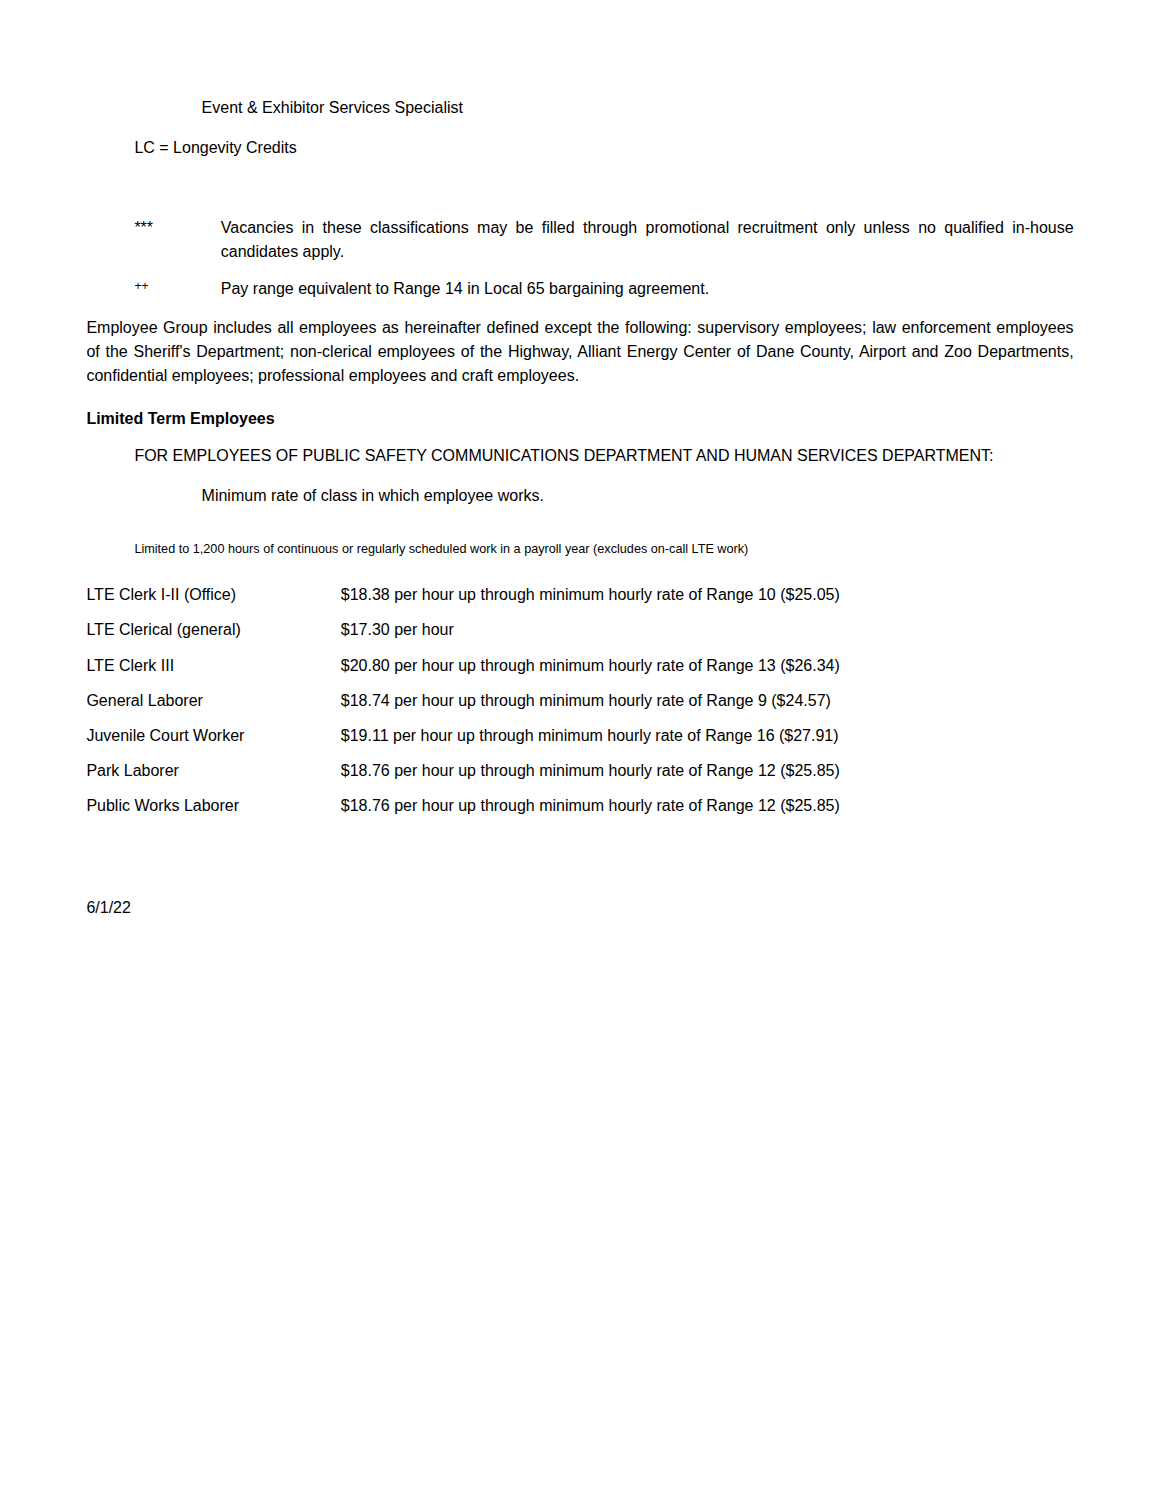Event & Exhibitor Services Specialist
LC = Longevity Credits
***
Vacancies in these classifications may be filled through promotional recruitment only unless no qualified in-house candidates apply.
++
Pay range equivalent to Range 14 in Local 65 bargaining agreement.
Employee Group includes all employees as hereinafter defined except the following: supervisory employees; law enforcement employees of the Sheriff's Department; non-clerical employees of the Highway, Alliant Energy Center of Dane County, Airport and Zoo Departments, confidential employees; professional employees and craft employees.
Limited Term Employees
FOR EMPLOYEES OF PUBLIC SAFETY COMMUNICATIONS DEPARTMENT AND HUMAN SERVICES DEPARTMENT:
Minimum rate of class in which employee works.
Limited to 1,200 hours of continuous or regularly scheduled work in a payroll year (excludes on-call LTE work)
| LTE Clerk I-II (Office) | $18.38 per hour up through minimum hourly rate of Range 10 ($25.05) |
| LTE Clerical (general) | $17.30 per hour |
| LTE Clerk III | $20.80 per hour up through minimum hourly rate of Range 13 ($26.34) |
| General Laborer | $18.74 per hour up through minimum hourly rate of Range 9 ($24.57) |
| Juvenile Court Worker | $19.11 per hour up through minimum hourly rate of Range 16 ($27.91) |
| Park Laborer | $18.76 per hour up through minimum hourly rate of Range 12 ($25.85) |
| Public Works Laborer | $18.76 per hour up through minimum hourly rate of Range 12 ($25.85) |
6/1/22